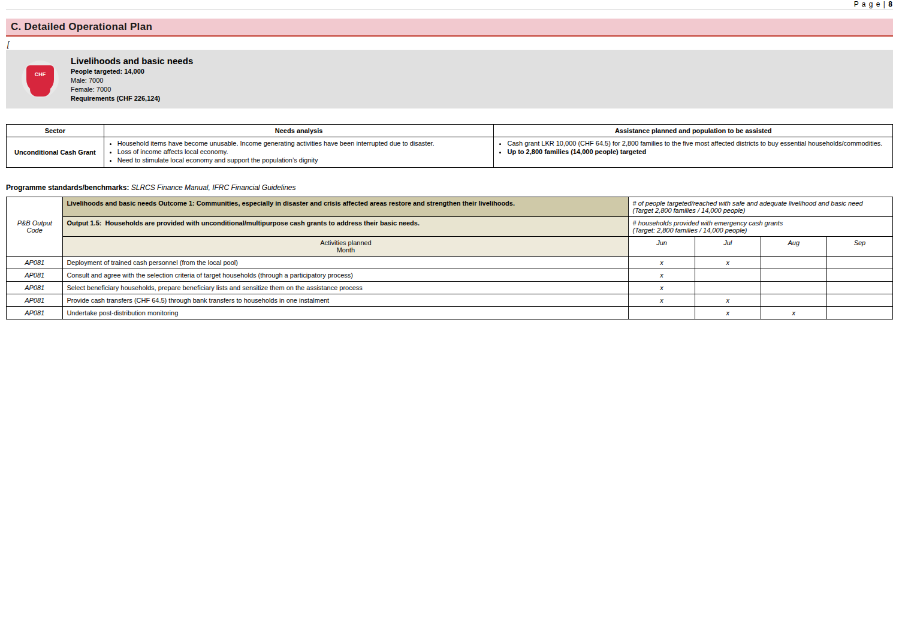P a g e | 8
C. Detailed Operational Plan
[
Livelihoods and basic needs
People targeted: 14,000
Male: 7000
Female: 7000
Requirements (CHF 226,124)
| Sector | Needs analysis | Assistance planned and population to be assisted |
| --- | --- | --- |
| Unconditional Cash Grant | Household items have become unusable. Income generating activities have been interrupted due to disaster. Loss of income affects local economy. Need to stimulate local economy and support the population’s dignity | Cash grant LKR 10,000 (CHF 64.5) for 2,800 families to the five most affected districts to buy essential households/commodities. Up to 2,800 families (14,000 people) targeted |
Programme standards/benchmarks: SLRCS Finance Manual, IFRC Financial Guidelines
| P&B Output Code | Livelihoods and basic needs Outcome 1: Communities, especially in disaster and crisis affected areas restore and strengthen their livelihoods. | # of people targeted/reached with safe and adequate livelihood and basic need (Target 2,800 families / 14,000 people) |
| Output 1.5: Households are provided with unconditional/multipurpose cash grants to address their basic needs. | # households provided with emergency cash grants (Target: 2,800 families / 14,000 people) |
| Activities planned Month | Jun | Jul | Aug | Sep |
| AP081 | Deployment of trained cash personnel (from the local pool) | x | x | | |
| AP081 | Consult and agree with the selection criteria of target households (through a participatory process) | x | | | |
| AP081 | Select beneficiary households, prepare beneficiary lists and sensitize them on the assistance process | x | | | |
| AP081 | Provide cash transfers (CHF 64.5) through bank transfers to households in one instalment | x | x | | |
| AP081 | Undertake post-distribution monitoring | | x | x | |